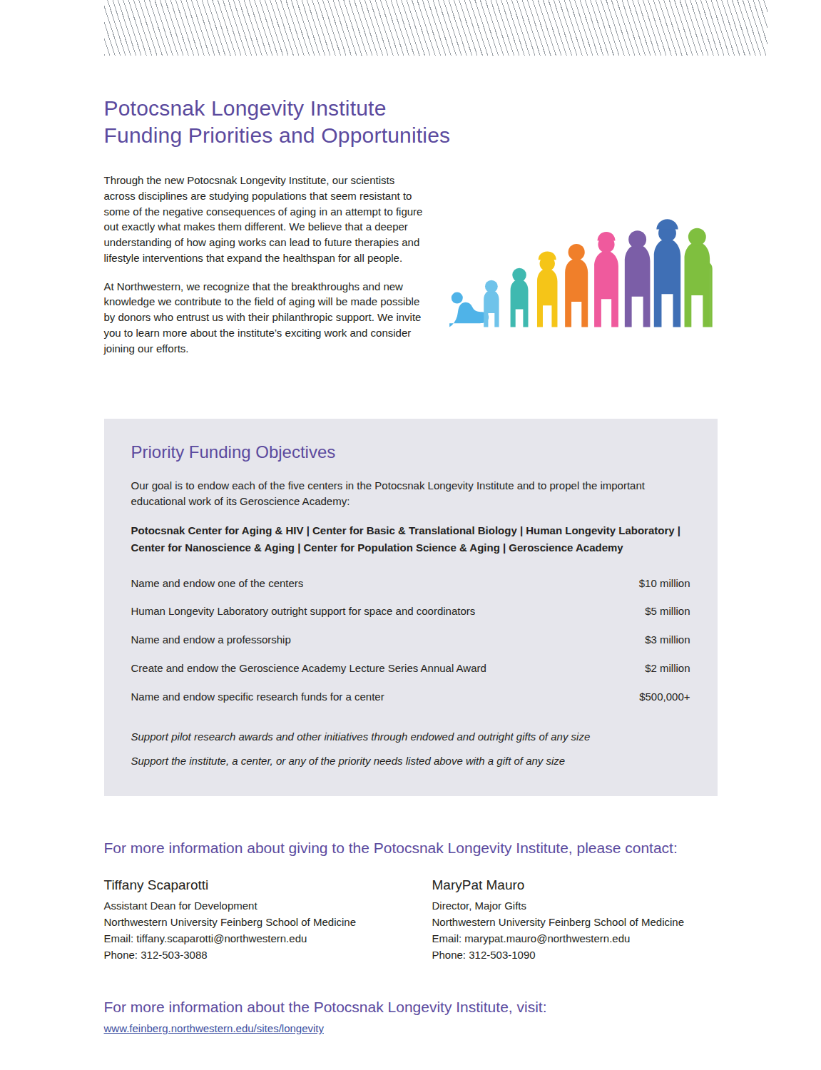Potocsnak Longevity Institute
Funding Priorities and Opportunities
Through the new Potocsnak Longevity Institute, our scientists across disciplines are studying populations that seem resistant to some of the negative consequences of aging in an attempt to figure out exactly what makes them different. We believe that a deeper understanding of how aging works can lead to future therapies and lifestyle interventions that expand the healthspan for all people.
At Northwestern, we recognize that the breakthroughs and new knowledge we contribute to the field of aging will be made possible by donors who entrust us with their philanthropic support. We invite you to learn more about the institute’s exciting work and consider joining our efforts.
Priority Funding Objectives
Our goal is to endow each of the five centers in the Potocsnak Longevity Institute and to propel the important educational work of its Geroscience Academy:
Potocsnak Center for Aging & HIV | Center for Basic & Translational Biology | Human Longevity Laboratory | Center for Nanoscience & Aging | Center for Population Science & Aging | Geroscience Academy
| Name and endow one of the centers | $10 million |
| Human Longevity Laboratory outright support for space and coordinators | $5 million |
| Name and endow a professorship | $3 million |
| Create and endow the Geroscience Academy Lecture Series Annual Award | $2 million |
| Name and endow specific research funds for a center | $500,000+ |
Support pilot research awards and other initiatives through endowed and outright gifts of any size
Support the institute, a center, or any of the priority needs listed above with a gift of any size
For more information about giving to the Potocsnak Longevity Institute, please contact:
Tiffany Scaparotti
Assistant Dean for Development
Northwestern University Feinberg School of Medicine
Email: tiffany.scaparotti@northwestern.edu
Phone: 312-503-3088
MaryPat Mauro
Director, Major Gifts
Northwestern University Feinberg School of Medicine
Email: marypat.mauro@northwestern.edu
Phone: 312-503-1090
For more information about the Potocsnak Longevity Institute, visit:
www.feinberg.northwestern.edu/sites/longevity